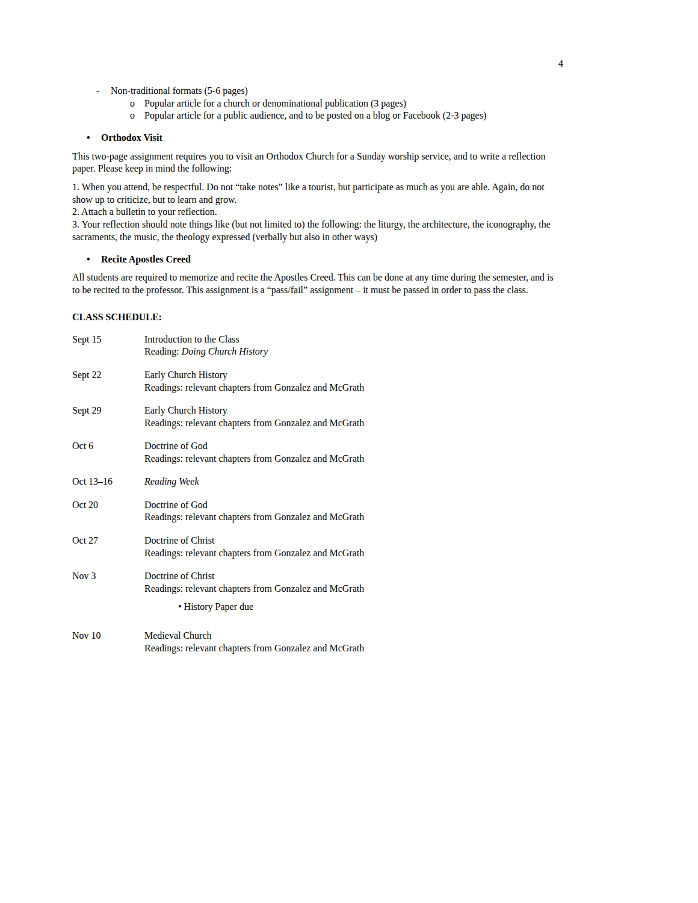4
Non-traditional formats (5-6 pages)
Popular article for a church or denominational publication (3 pages)
Popular article for a public audience, and to be posted on a blog or Facebook (2-3 pages)
Orthodox Visit
This two-page assignment requires you to visit an Orthodox Church for a Sunday worship service, and to write a reflection paper. Please keep in mind the following:
1. When you attend, be respectful. Do not “take notes” like a tourist, but participate as much as you are able. Again, do not show up to criticize, but to learn and grow.
2. Attach a bulletin to your reflection.
3. Your reflection should note things like (but not limited to) the following: the liturgy, the architecture, the iconography, the sacraments, the music, the theology expressed (verbally but also in other ways)
Recite Apostles Creed
All students are required to memorize and recite the Apostles Creed. This can be done at any time during the semester, and is to be recited to the professor. This assignment is a “pass/fail” assignment – it must be passed in order to pass the class.
CLASS SCHEDULE:
| Sept 15 | Introduction to the Class Reading: Doing Church History |
| Sept 22 | Early Church History Readings: relevant chapters from Gonzalez and McGrath |
| Sept 29 | Early Church History Readings: relevant chapters from Gonzalez and McGrath |
| Oct 6 | Doctrine of God Readings: relevant chapters from Gonzalez and McGrath |
| Oct 13–16 | Reading Week |
| Oct 20 | Doctrine of God Readings: relevant chapters from Gonzalez and McGrath |
| Oct 27 | Doctrine of Christ Readings: relevant chapters from Gonzalez and McGrath |
| Nov 3 | Doctrine of Christ Readings: relevant chapters from Gonzalez and McGrath • History Paper due |
| Nov 10 | Medieval Church Readings: relevant chapters from Gonzalez and McGrath |